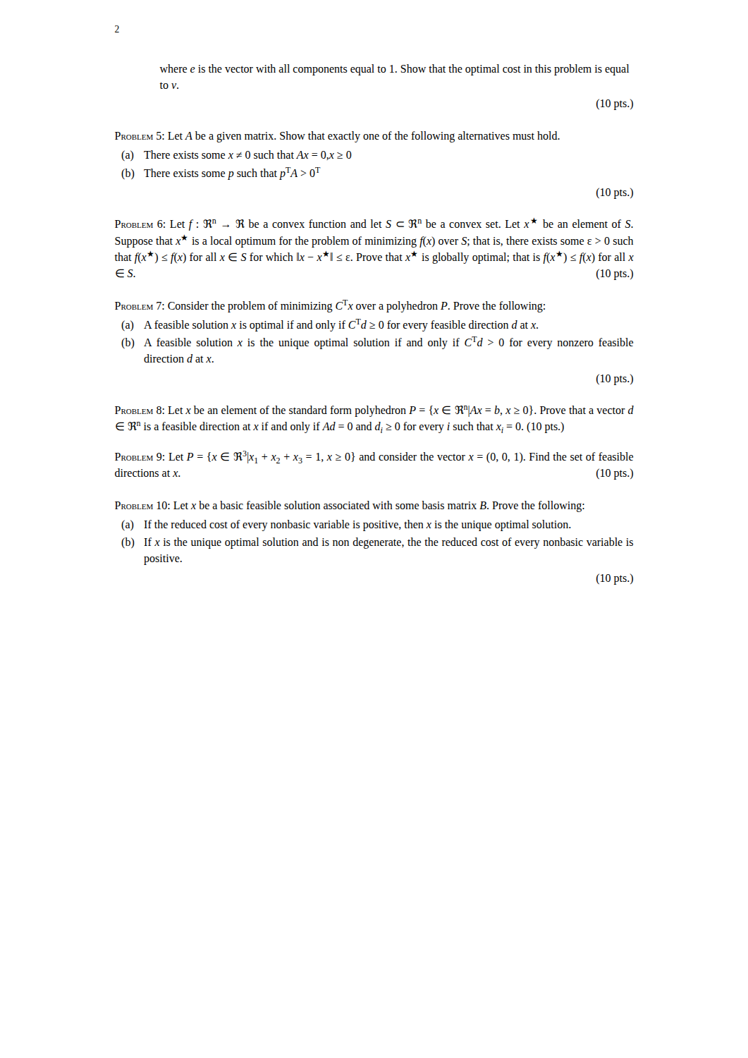2
where e is the vector with all components equal to 1. Show that the optimal cost in this problem is equal to v.
(10 pts.)
Problem 5: Let A be a given matrix. Show that exactly one of the following alternatives must hold.
There exists some x ≠ 0 such that Ax = 0,x ≥ 0
There exists some p such that pTA > 0T
(10 pts.)
Problem 6: Let f : ℜn → ℜ be a convex function and let S ⊂ ℜn be a convex set. Let x★ be an element of S. Suppose that x★ is a local optimum for the problem of minimizing f(x) over S; that is, there exists some ε > 0 such that f(x★) ≤ f(x) for all x ∈ S for which ‖x − x★‖ ≤ ε. Prove that x★ is globally optimal; that is f(x★) ≤ f(x) for all x ∈ S. (10 pts.)
Problem 7: Consider the problem of minimizing CTx over a polyhedron P. Prove the following:
A feasible solution x is optimal if and only if CTd ≥ 0 for every feasible direction d at x.
A feasible solution x is the unique optimal solution if and only if CTd > 0 for every nonzero feasible direction d at x.
(10 pts.)
Problem 8: Let x be an element of the standard form polyhedron P = {x ∈ ℜn|Ax = b, x ≥ 0}. Prove that a vector d ∈ ℜn is a feasible direction at x if and only if Ad = 0 and di ≥ 0 for every i such that xi = 0. (10 pts.)
Problem 9: Let P = {x ∈ ℜ3|x1 + x2 + x3 = 1, x ≥ 0} and consider the vector x = (0, 0, 1). Find the set of feasible directions at x. (10 pts.)
Problem 10: Let x be a basic feasible solution associated with some basis matrix B. Prove the following:
If the reduced cost of every nonbasic variable is positive, then x is the unique optimal solution.
If x is the unique optimal solution and is non degenerate, the the reduced cost of every nonbasic variable is positive.
(10 pts.)